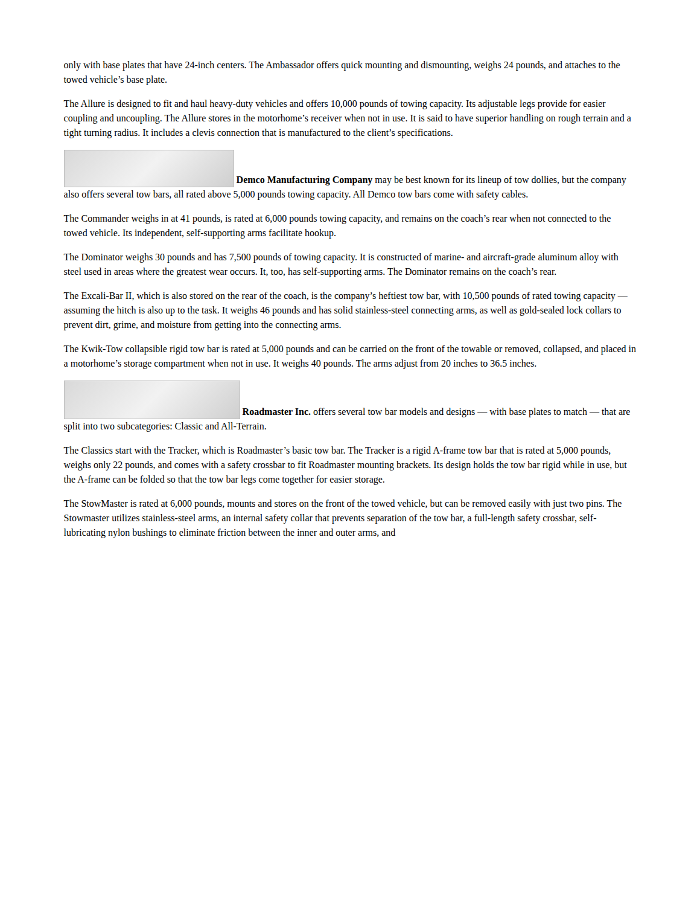only with base plates that have 24-inch centers. The Ambassador offers quick mounting and dismounting, weighs 24 pounds, and attaches to the towed vehicle’s base plate.
The Allure is designed to fit and haul heavy-duty vehicles and offers 10,000 pounds of towing capacity. Its adjustable legs provide for easier coupling and uncoupling. The Allure stores in the motorhome’s receiver when not in use. It is said to have superior handling on rough terrain and a tight turning radius. It includes a clevis connection that is manufactured to the client’s specifications.
Demco Manufacturing Company may be best known for its lineup of tow dollies, but the company also offers several tow bars, all rated above 5,000 pounds towing capacity. All Demco tow bars come with safety cables.
The Commander weighs in at 41 pounds, is rated at 6,000 pounds towing capacity, and remains on the coach’s rear when not connected to the towed vehicle. Its independent, self-supporting arms facilitate hookup.
The Dominator weighs 30 pounds and has 7,500 pounds of towing capacity. It is constructed of marine- and aircraft-grade aluminum alloy with steel used in areas where the greatest wear occurs. It, too, has self-supporting arms. The Dominator remains on the coach’s rear.
The Excali-Bar II, which is also stored on the rear of the coach, is the company’s heftiest tow bar, with 10,500 pounds of rated towing capacity — assuming the hitch is also up to the task. It weighs 46 pounds and has solid stainless-steel connecting arms, as well as gold-sealed lock collars to prevent dirt, grime, and moisture from getting into the connecting arms.
The Kwik-Tow collapsible rigid tow bar is rated at 5,000 pounds and can be carried on the front of the towable or removed, collapsed, and placed in a motorhome’s storage compartment when not in use. It weighs 40 pounds. The arms adjust from 20 inches to 36.5 inches.
Roadmaster Inc. offers several tow bar models and designs — with base plates to match — that are split into two subcategories: Classic and All-Terrain.
The Classics start with the Tracker, which is Roadmaster’s basic tow bar. The Tracker is a rigid A-frame tow bar that is rated at 5,000 pounds, weighs only 22 pounds, and comes with a safety crossbar to fit Roadmaster mounting brackets. Its design holds the tow bar rigid while in use, but the A-frame can be folded so that the tow bar legs come together for easier storage.
The StowMaster is rated at 6,000 pounds, mounts and stores on the front of the towed vehicle, but can be removed easily with just two pins. The Stowmaster utilizes stainless-steel arms, an internal safety collar that prevents separation of the tow bar, a full-length safety crossbar, self-lubricating nylon bushings to eliminate friction between the inner and outer arms, and